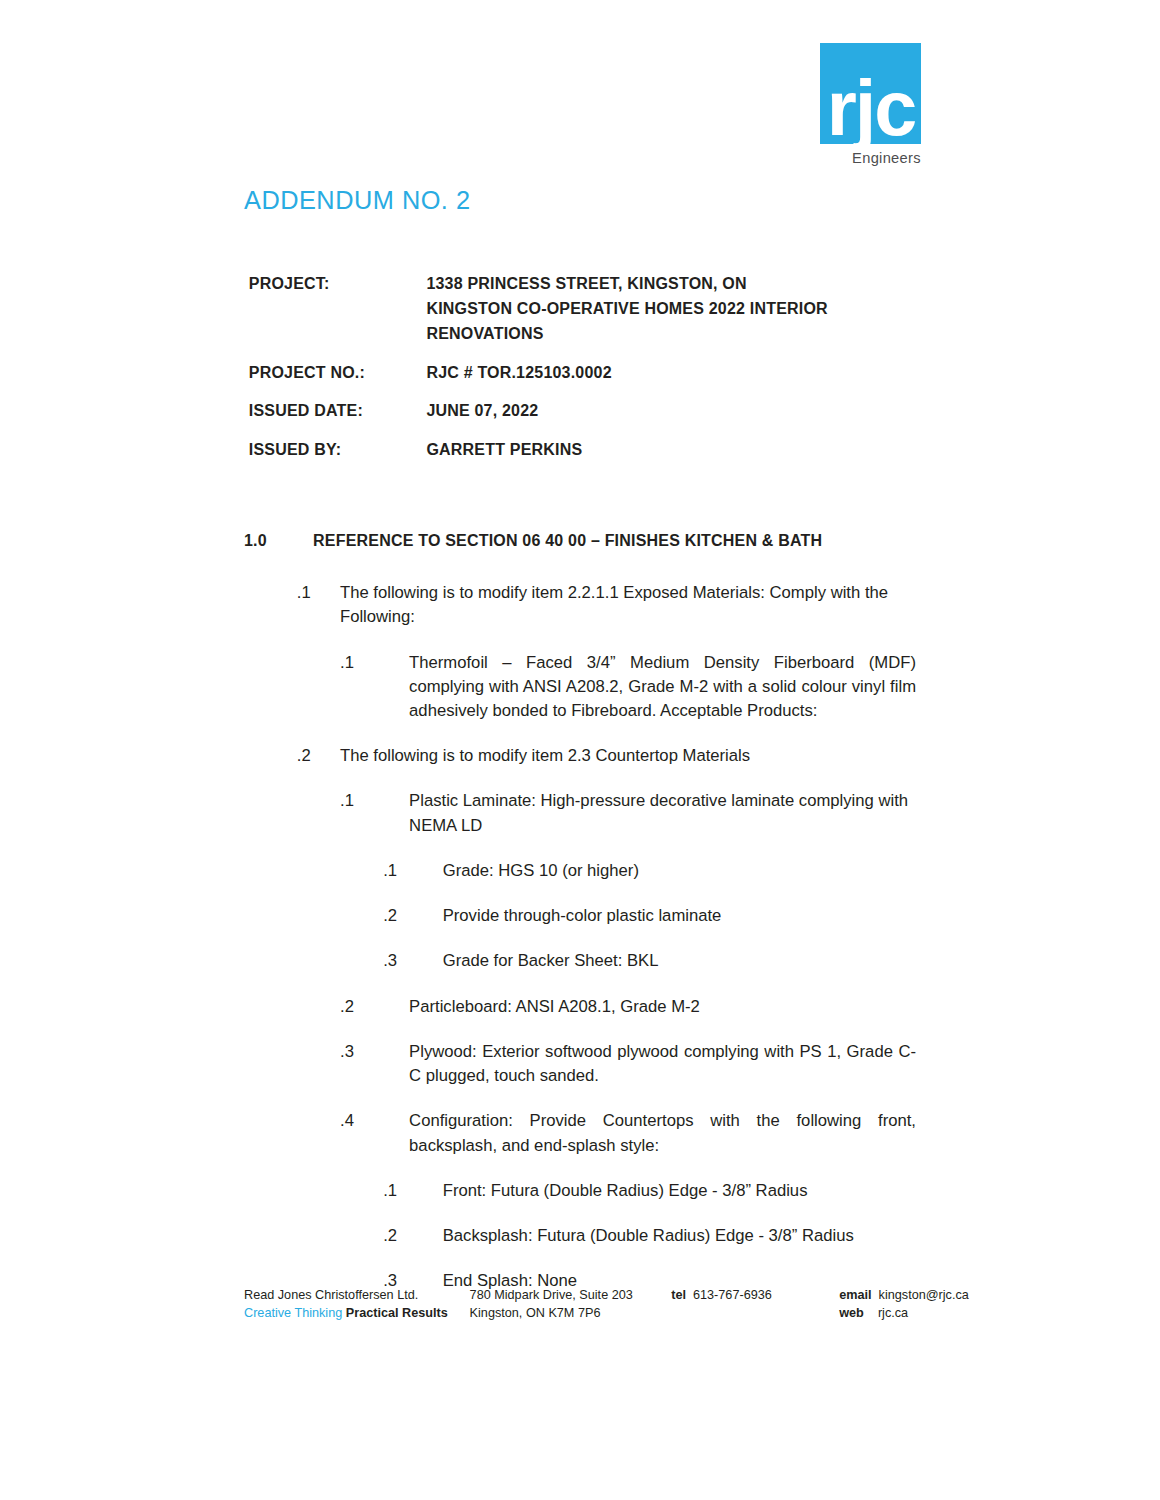rjc
Engineers
ADDENDUM NO. 2
| PROJECT: | 1338 PRINCESS STREET, KINGSTON, ON |
| | KINGSTON CO-OPERATIVE HOMES 2022 INTERIOR |
| | RENOVATIONS |
| PROJECT NO.: | RJC # TOR.125103.0002 |
| ISSUED DATE: | JUNE 07, 2022 |
| ISSUED BY: | GARRETT PERKINS |
1.0
REFERENCE TO SECTION 06 40 00 – FINISHES KITCHEN & BATH
.1
The following is to modify item 2.2.1.1 Exposed Materials: Comply with the Following:
.1
Thermofoil – Faced 3/4” Medium Density Fiberboard (MDF) complying with ANSI A208.2, Grade M-2 with a solid colour vinyl film adhesively bonded to Fibreboard. Acceptable Products:
.2
The following is to modify item 2.3 Countertop Materials
.1
Plastic Laminate: High-pressure decorative laminate complying with NEMA LD
.1
Grade: HGS 10 (or higher)
.2
Provide through-color plastic laminate
.3
Grade for Backer Sheet: BKL
.2
Particleboard: ANSI A208.1, Grade M-2
.3
Plywood: Exterior softwood plywood complying with PS 1, Grade C-C plugged, touch sanded.
.4
Configuration: Provide Countertops with the following front, backsplash, and end-splash style:
.1
Front: Futura (Double Radius) Edge - 3/8” Radius
.2
Backsplash: Futura (Double Radius) Edge - 3/8” Radius
.3
End Splash: None
Read Jones Christoffersen Ltd.
Creative Thinking Practical Results
780 Midpark Drive, Suite 203
Kingston, ON K7M 7P6
tel 613-767-6936
email kingston@rjc.ca
web rjc.ca